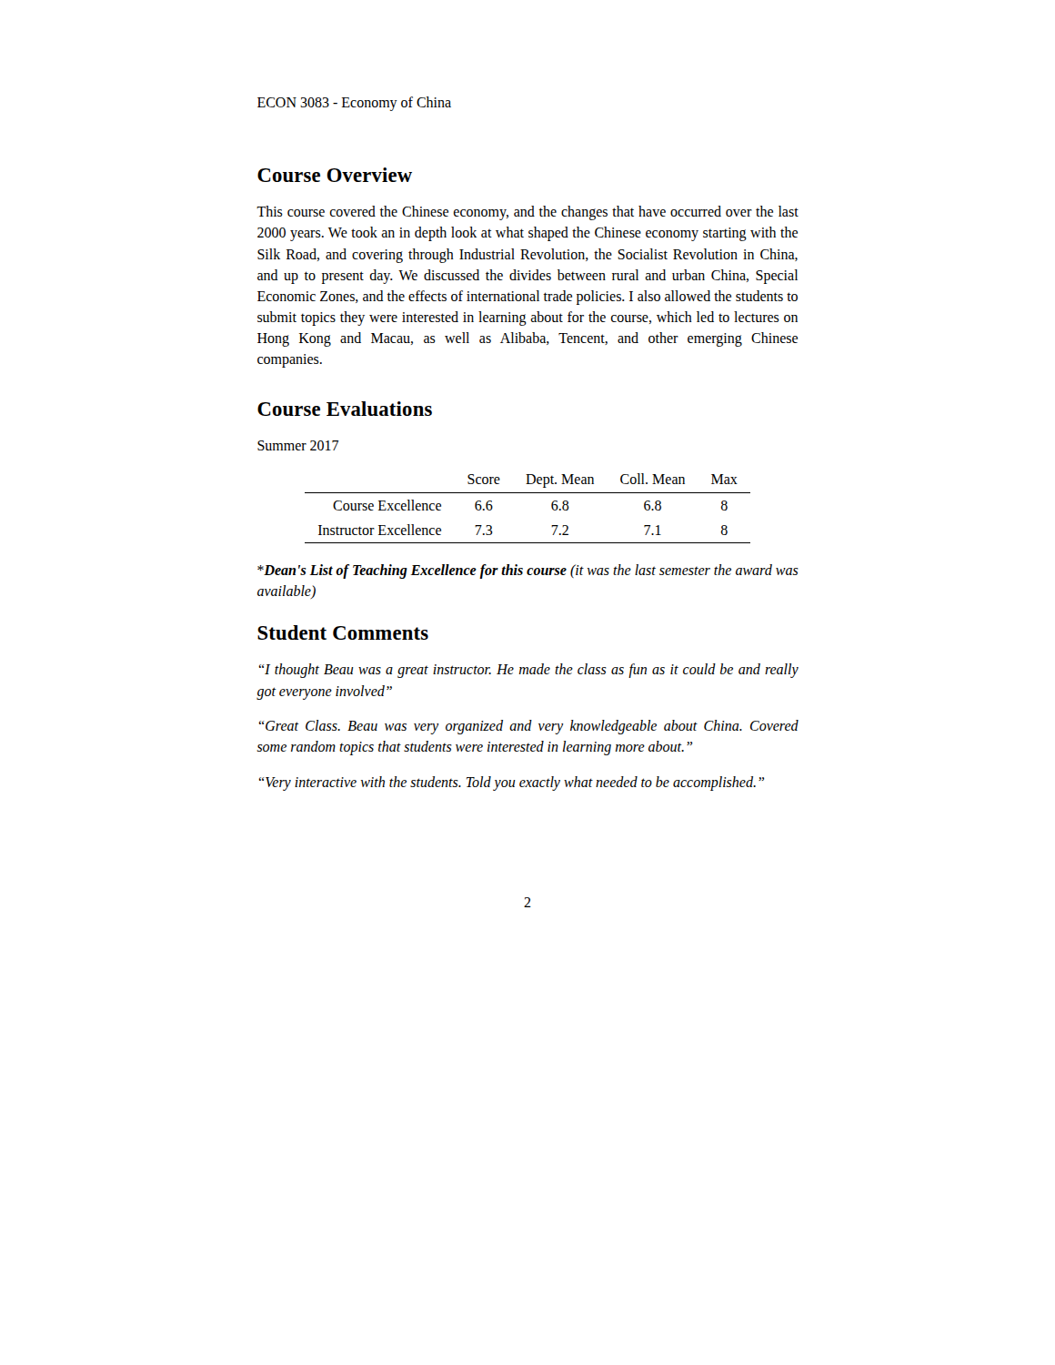ECON 3083 - Economy of China
Course Overview
This course covered the Chinese economy, and the changes that have occurred over the last 2000 years. We took an in depth look at what shaped the Chinese economy starting with the Silk Road, and covering through Industrial Revolution, the Socialist Revolution in China, and up to present day. We discussed the divides between rural and urban China, Special Economic Zones, and the effects of international trade policies. I also allowed the students to submit topics they were interested in learning about for the course, which led to lectures on Hong Kong and Macau, as well as Alibaba, Tencent, and other emerging Chinese companies.
Course Evaluations
Summer 2017
| | Score | Dept. Mean | Coll. Mean | Max |
| --- | --- | --- | --- | --- |
| Course Excellence | 6.6 | 6.8 | 6.8 | 8 |
| Instructor Excellence | 7.3 | 7.2 | 7.1 | 8 |
*Dean's List of Teaching Excellence for this course (it was the last semester the award was available)
Student Comments
“I thought Beau was a great instructor. He made the class as fun as it could be and really got everyone involved”
“Great Class. Beau was very organized and very knowledgeable about China. Covered some random topics that students were interested in learning more about.”
“Very interactive with the students. Told you exactly what needed to be accomplished.”
2